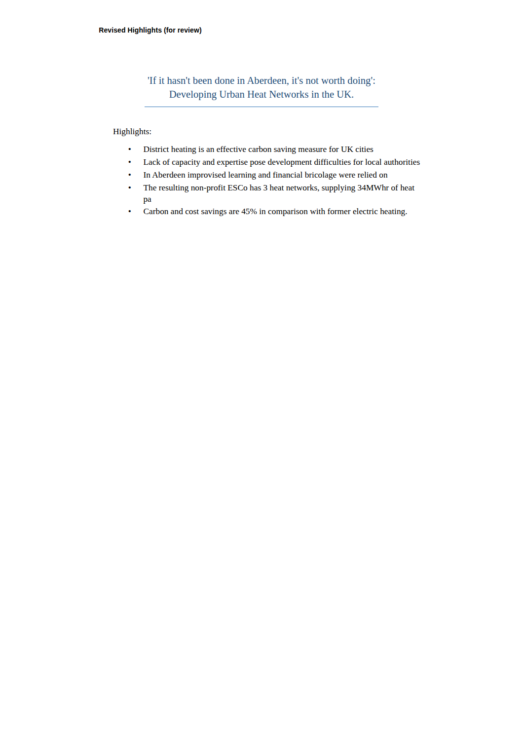Revised Highlights (for review)
'If it hasn't been done in Aberdeen, it's not worth doing': Developing Urban Heat Networks in the UK.
Highlights:
District heating is an effective carbon saving measure for UK cities
Lack of capacity and expertise pose development difficulties for local authorities
In Aberdeen improvised learning and financial bricolage were relied on
The resulting non-profit ESCo has 3 heat networks, supplying 34MWhr of heat pa
Carbon and cost savings are 45% in comparison with former electric heating.